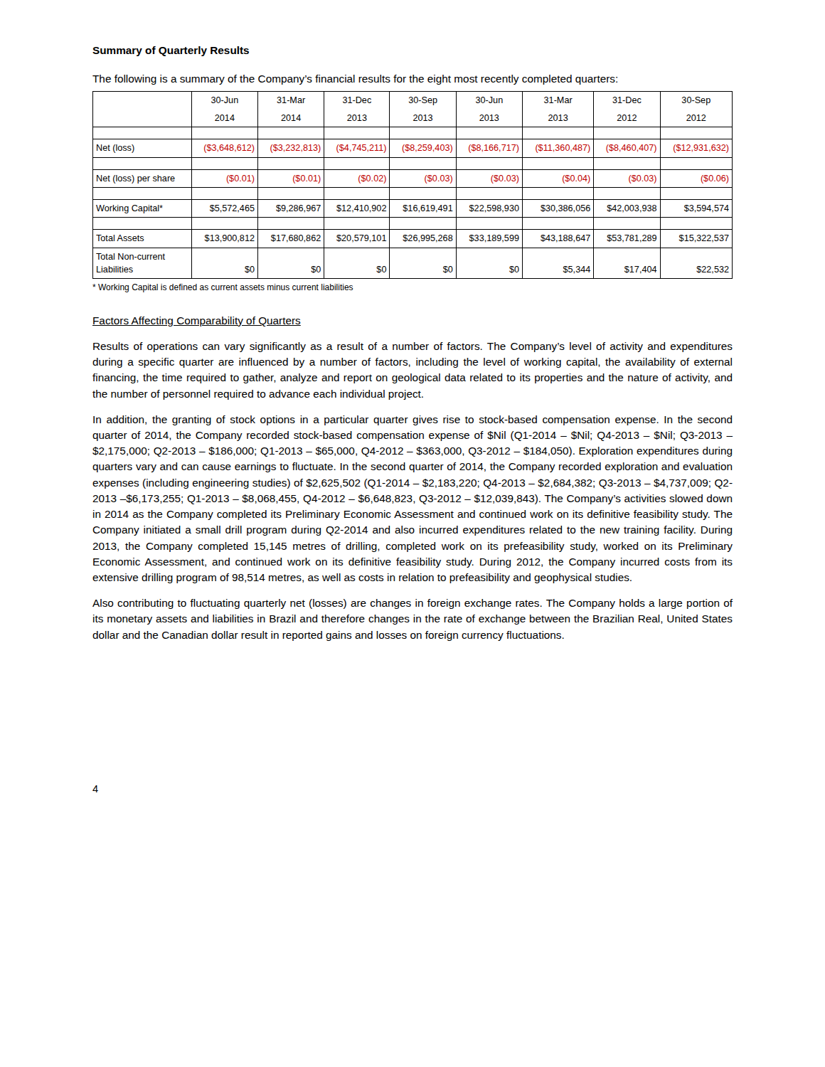Summary of Quarterly Results
The following is a summary of the Company’s financial results for the eight most recently completed quarters:
| | 30-Jun | 31-Mar | 31-Dec | 30-Sep | 30-Jun | 31-Mar | 31-Dec | 30-Sep |
| --- | --- | --- | --- | --- | --- | --- | --- | --- |
| | 2014 | 2014 | 2013 | 2013 | 2013 | 2013 | 2012 | 2012 |
| Net (loss) | ($3,648,612) | ($3,232,813) | ($4,745,211) | ($8,259,403) | ($8,166,717) | ($11,360,487) | ($8,460,407) | ($12,931,632) |
| Net (loss) per share | ($0.01) | ($0.01) | ($0.02) | ($0.03) | ($0.03) | ($0.04) | ($0.03) | ($0.06) |
| Working Capital* | $5,572,465 | $9,286,967 | $12,410,902 | $16,619,491 | $22,598,930 | $30,386,056 | $42,003,938 | $3,594,574 |
| Total Assets | $13,900,812 | $17,680,862 | $20,579,101 | $26,995,268 | $33,189,599 | $43,188,647 | $53,781,289 | $15,322,537 |
| Total Non-current Liabilities | $0 | $0 | $0 | $0 | $0 | $5,344 | $17,404 | $22,532 |
* Working Capital is defined as current assets minus current liabilities
Factors Affecting Comparability of Quarters
Results of operations can vary significantly as a result of a number of factors. The Company’s level of activity and expenditures during a specific quarter are influenced by a number of factors, including the level of working capital, the availability of external financing, the time required to gather, analyze and report on geological data related to its properties and the nature of activity, and the number of personnel required to advance each individual project.
In addition, the granting of stock options in a particular quarter gives rise to stock-based compensation expense. In the second quarter of 2014, the Company recorded stock-based compensation expense of $Nil (Q1-2014 – $Nil; Q4-2013 – $Nil; Q3-2013 – $2,175,000; Q2-2013 – $186,000; Q1-2013 – $65,000, Q4-2012 – $363,000, Q3-2012 – $184,050). Exploration expenditures during quarters vary and can cause earnings to fluctuate. In the second quarter of 2014, the Company recorded exploration and evaluation expenses (including engineering studies) of $2,625,502 (Q1-2014 – $2,183,220; Q4-2013 – $2,684,382; Q3-2013 – $4,737,009; Q2-2013 –$6,173,255; Q1-2013 – $8,068,455, Q4-2012 – $6,648,823, Q3-2012 – $12,039,843). The Company’s activities slowed down in 2014 as the Company completed its Preliminary Economic Assessment and continued work on its definitive feasibility study. The Company initiated a small drill program during Q2-2014 and also incurred expenditures related to the new training facility. During 2013, the Company completed 15,145 metres of drilling, completed work on its prefeasibility study, worked on its Preliminary Economic Assessment, and continued work on its definitive feasibility study. During 2012, the Company incurred costs from its extensive drilling program of 98,514 metres, as well as costs in relation to prefeasibility and geophysical studies.
Also contributing to fluctuating quarterly net (losses) are changes in foreign exchange rates. The Company holds a large portion of its monetary assets and liabilities in Brazil and therefore changes in the rate of exchange between the Brazilian Real, United States dollar and the Canadian dollar result in reported gains and losses on foreign currency fluctuations.
4